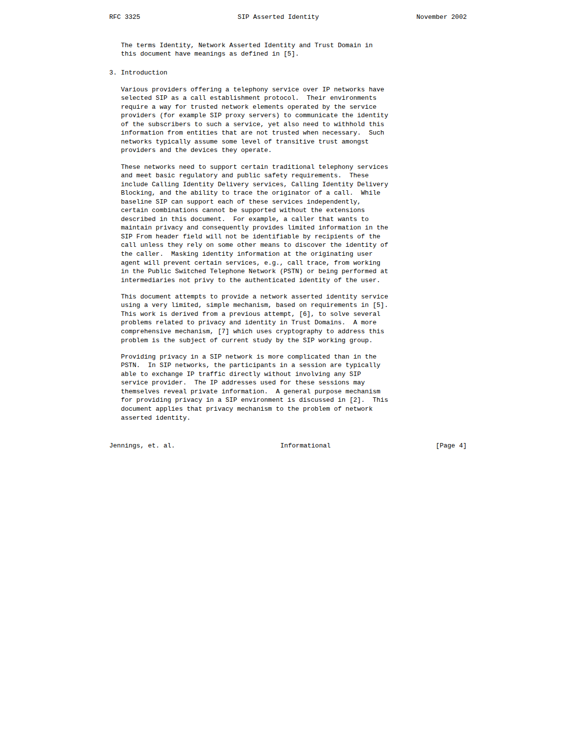RFC 3325 SIP Asserted Identity November 2002
The terms Identity, Network Asserted Identity and Trust Domain in this document have meanings as defined in [5].
3. Introduction
Various providers offering a telephony service over IP networks have selected SIP as a call establishment protocol. Their environments require a way for trusted network elements operated by the service providers (for example SIP proxy servers) to communicate the identity of the subscribers to such a service, yet also need to withhold this information from entities that are not trusted when necessary. Such networks typically assume some level of transitive trust amongst providers and the devices they operate.
These networks need to support certain traditional telephony services and meet basic regulatory and public safety requirements. These include Calling Identity Delivery services, Calling Identity Delivery Blocking, and the ability to trace the originator of a call. While baseline SIP can support each of these services independently, certain combinations cannot be supported without the extensions described in this document. For example, a caller that wants to maintain privacy and consequently provides limited information in the SIP From header field will not be identifiable by recipients of the call unless they rely on some other means to discover the identity of the caller. Masking identity information at the originating user agent will prevent certain services, e.g., call trace, from working in the Public Switched Telephone Network (PSTN) or being performed at intermediaries not privy to the authenticated identity of the user.
This document attempts to provide a network asserted identity service using a very limited, simple mechanism, based on requirements in [5]. This work is derived from a previous attempt, [6], to solve several problems related to privacy and identity in Trust Domains. A more comprehensive mechanism, [7] which uses cryptography to address this problem is the subject of current study by the SIP working group.
Providing privacy in a SIP network is more complicated than in the PSTN. In SIP networks, the participants in a session are typically able to exchange IP traffic directly without involving any SIP service provider. The IP addresses used for these sessions may themselves reveal private information. A general purpose mechanism for providing privacy in a SIP environment is discussed in [2]. This document applies that privacy mechanism to the problem of network asserted identity.
Jennings, et. al. Informational [Page 4]